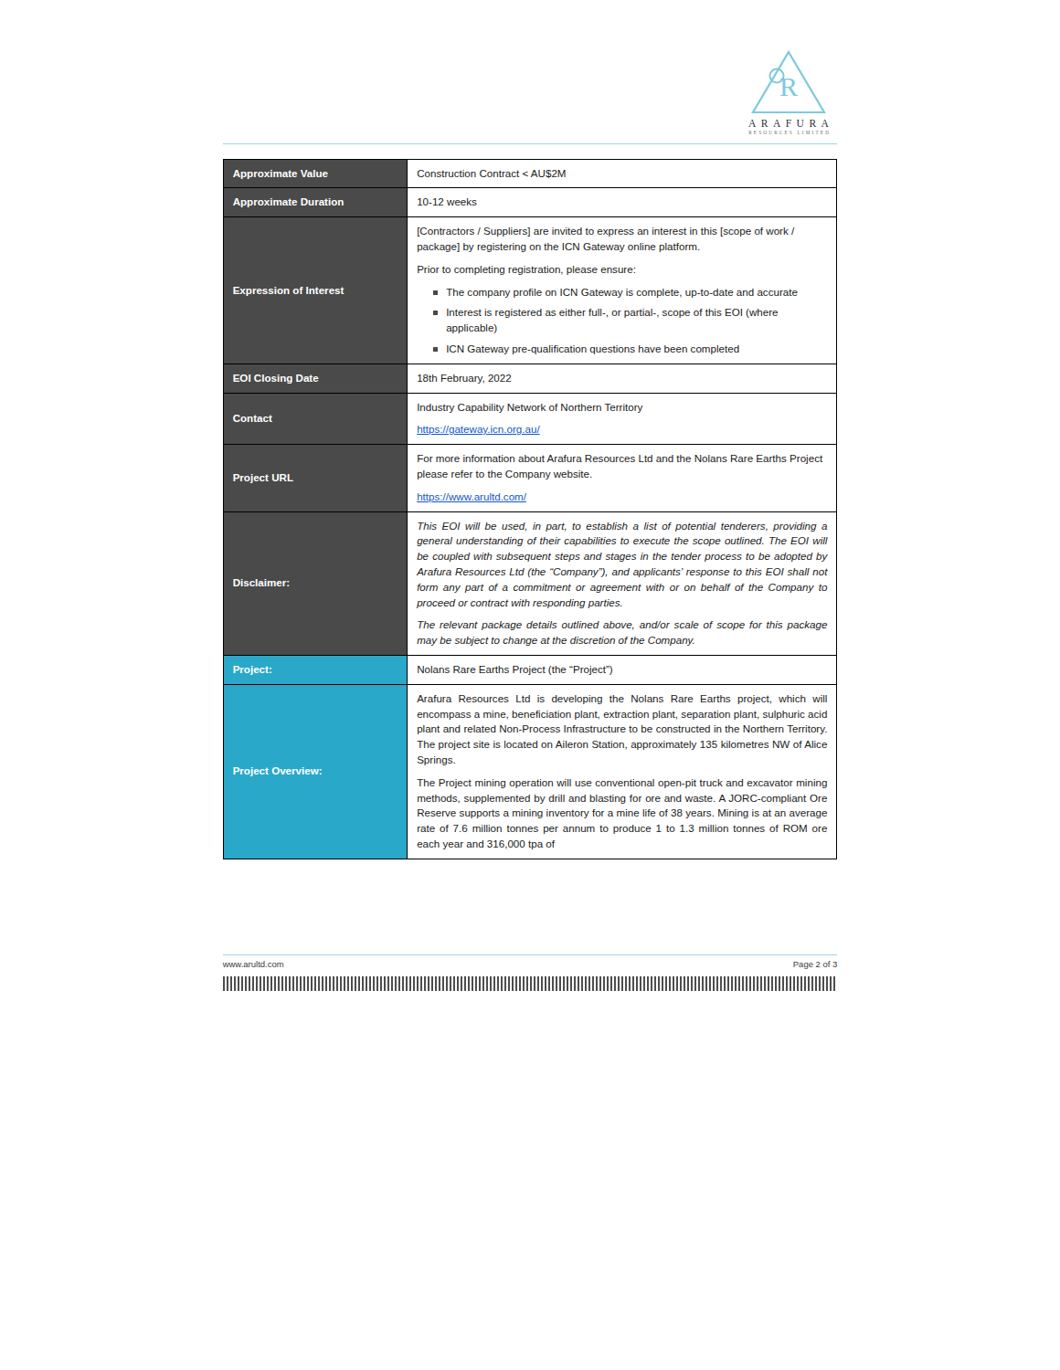R
ARAFURA
RESOURCES LIMITED
| Approximate Value | Construction Contract < AU$2M |
| Approximate Duration | 10-12 weeks |
| Expression of Interest | [Contractors / Suppliers] are invited to express an interest in this [scope of work / package] by registering on the ICN Gateway online platform. Prior to completing registration, please ensure: The company profile on ICN Gateway is complete, up-to-date and accurate Interest is registered as either full-, or partial-, scope of this EOI (where applicable) ICN Gateway pre-qualification questions have been completed |
| EOI Closing Date | 18th February, 2022 |
| Contact | Industry Capability Network of Northern Territory https://gateway.icn.org.au/ |
| Project URL | For more information about Arafura Resources Ltd and the Nolans Rare Earths Project please refer to the Company website. https://www.arultd.com/ |
| Disclaimer: | This EOI will be used, in part, to establish a list of potential tenderers, providing a general understanding of their capabilities to execute the scope outlined. The EOI will be coupled with subsequent steps and stages in the tender process to be adopted by Arafura Resources Ltd (the “Company”), and applicants’ response to this EOI shall not form any part of a commitment or agreement with or on behalf of the Company to proceed or contract with responding parties. The relevant package details outlined above, and/or scale of scope for this package may be subject to change at the discretion of the Company. |
| Project: | Nolans Rare Earths Project (the “Project”) |
| Project Overview: | Arafura Resources Ltd is developing the Nolans Rare Earths project, which will encompass a mine, beneficiation plant, extraction plant, separation plant, sulphuric acid plant and related Non-Process Infrastructure to be constructed in the Northern Territory. The project site is located on Aileron Station, approximately 135 kilometres NW of Alice Springs. The Project mining operation will use conventional open-pit truck and excavator mining methods, supplemented by drill and blasting for ore and waste. A JORC-compliant Ore Reserve supports a mining inventory for a mine life of 38 years. Mining is at an average rate of 7.6 million tonnes per annum to produce 1 to 1.3 million tonnes of ROM ore each year and 316,000 tpa of |
www.arultd.com Page 2 of 3